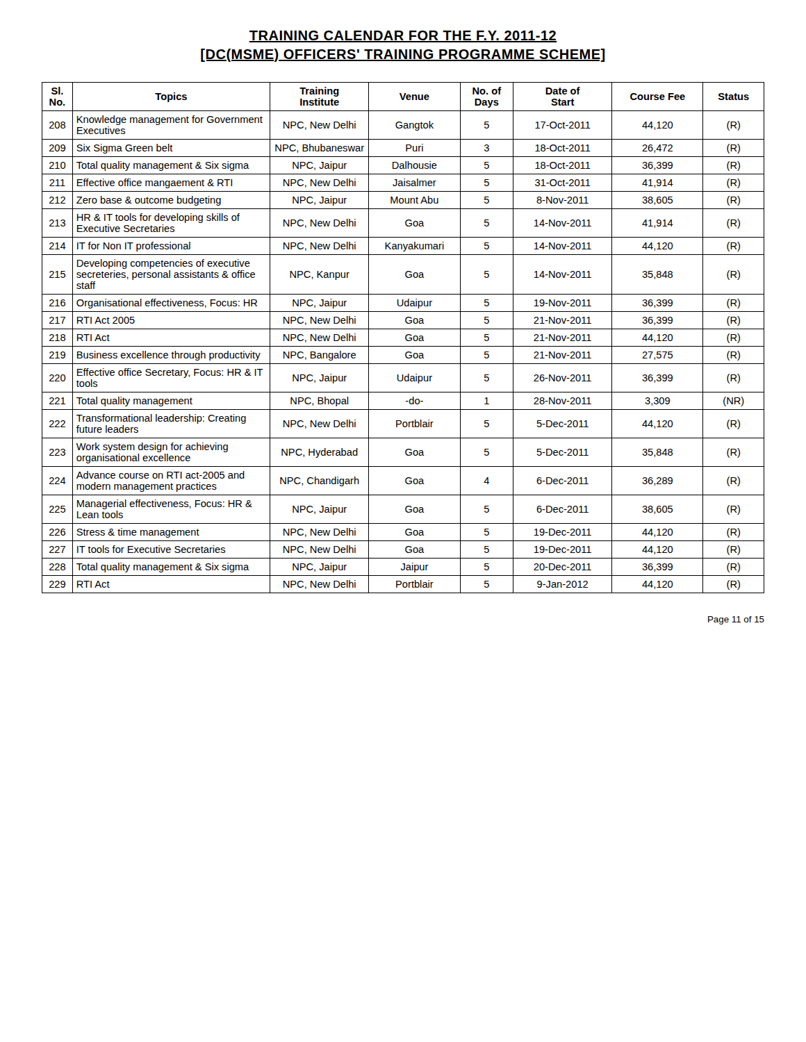TRAINING CALENDAR FOR THE F.Y. 2011-12
[DC(MSME) OFFICERS' TRAINING PROGRAMME SCHEME]
| Sl. No. | Topics | Training Institute | Venue | No. of Days | Date of Start | Course Fee | Status |
| --- | --- | --- | --- | --- | --- | --- | --- |
| 208 | Knowledge management for Government Executives | NPC, New Delhi | Gangtok | 5 | 17-Oct-2011 | 44,120 | (R) |
| 209 | Six Sigma Green belt | NPC, Bhubaneswar | Puri | 3 | 18-Oct-2011 | 26,472 | (R) |
| 210 | Total quality management & Six sigma | NPC, Jaipur | Dalhousie | 5 | 18-Oct-2011 | 36,399 | (R) |
| 211 | Effective office mangaement & RTI | NPC, New Delhi | Jaisalmer | 5 | 31-Oct-2011 | 41,914 | (R) |
| 212 | Zero base & outcome budgeting | NPC, Jaipur | Mount Abu | 5 | 8-Nov-2011 | 38,605 | (R) |
| 213 | HR & IT tools for developing skills of Executive Secretaries | NPC, New Delhi | Goa | 5 | 14-Nov-2011 | 41,914 | (R) |
| 214 | IT for Non IT professional | NPC, New Delhi | Kanyakumari | 5 | 14-Nov-2011 | 44,120 | (R) |
| 215 | Developing competencies of executive secreteries, personal assistants & office staff | NPC, Kanpur | Goa | 5 | 14-Nov-2011 | 35,848 | (R) |
| 216 | Organisational effectiveness, Focus: HR | NPC, Jaipur | Udaipur | 5 | 19-Nov-2011 | 36,399 | (R) |
| 217 | RTI Act 2005 | NPC, New Delhi | Goa | 5 | 21-Nov-2011 | 36,399 | (R) |
| 218 | RTI Act | NPC, New Delhi | Goa | 5 | 21-Nov-2011 | 44,120 | (R) |
| 219 | Business excellence through productivity | NPC, Bangalore | Goa | 5 | 21-Nov-2011 | 27,575 | (R) |
| 220 | Effective office Secretary, Focus: HR & IT tools | NPC, Jaipur | Udaipur | 5 | 26-Nov-2011 | 36,399 | (R) |
| 221 | Total quality management | NPC, Bhopal | -do- | 1 | 28-Nov-2011 | 3,309 | (NR) |
| 222 | Transformational leadership: Creating future leaders | NPC, New Delhi | Portblair | 5 | 5-Dec-2011 | 44,120 | (R) |
| 223 | Work system design for achieving organisational excellence | NPC, Hyderabad | Goa | 5 | 5-Dec-2011 | 35,848 | (R) |
| 224 | Advance course on RTI act-2005 and modern management practices | NPC, Chandigarh | Goa | 4 | 6-Dec-2011 | 36,289 | (R) |
| 225 | Managerial effectiveness, Focus: HR & Lean tools | NPC, Jaipur | Goa | 5 | 6-Dec-2011 | 38,605 | (R) |
| 226 | Stress & time management | NPC, New Delhi | Goa | 5 | 19-Dec-2011 | 44,120 | (R) |
| 227 | IT tools for Executive Secretaries | NPC, New Delhi | Goa | 5 | 19-Dec-2011 | 44,120 | (R) |
| 228 | Total quality management & Six sigma | NPC, Jaipur | Jaipur | 5 | 20-Dec-2011 | 36,399 | (R) |
| 229 | RTI Act | NPC, New Delhi | Portblair | 5 | 9-Jan-2012 | 44,120 | (R) |
Page 11 of 15